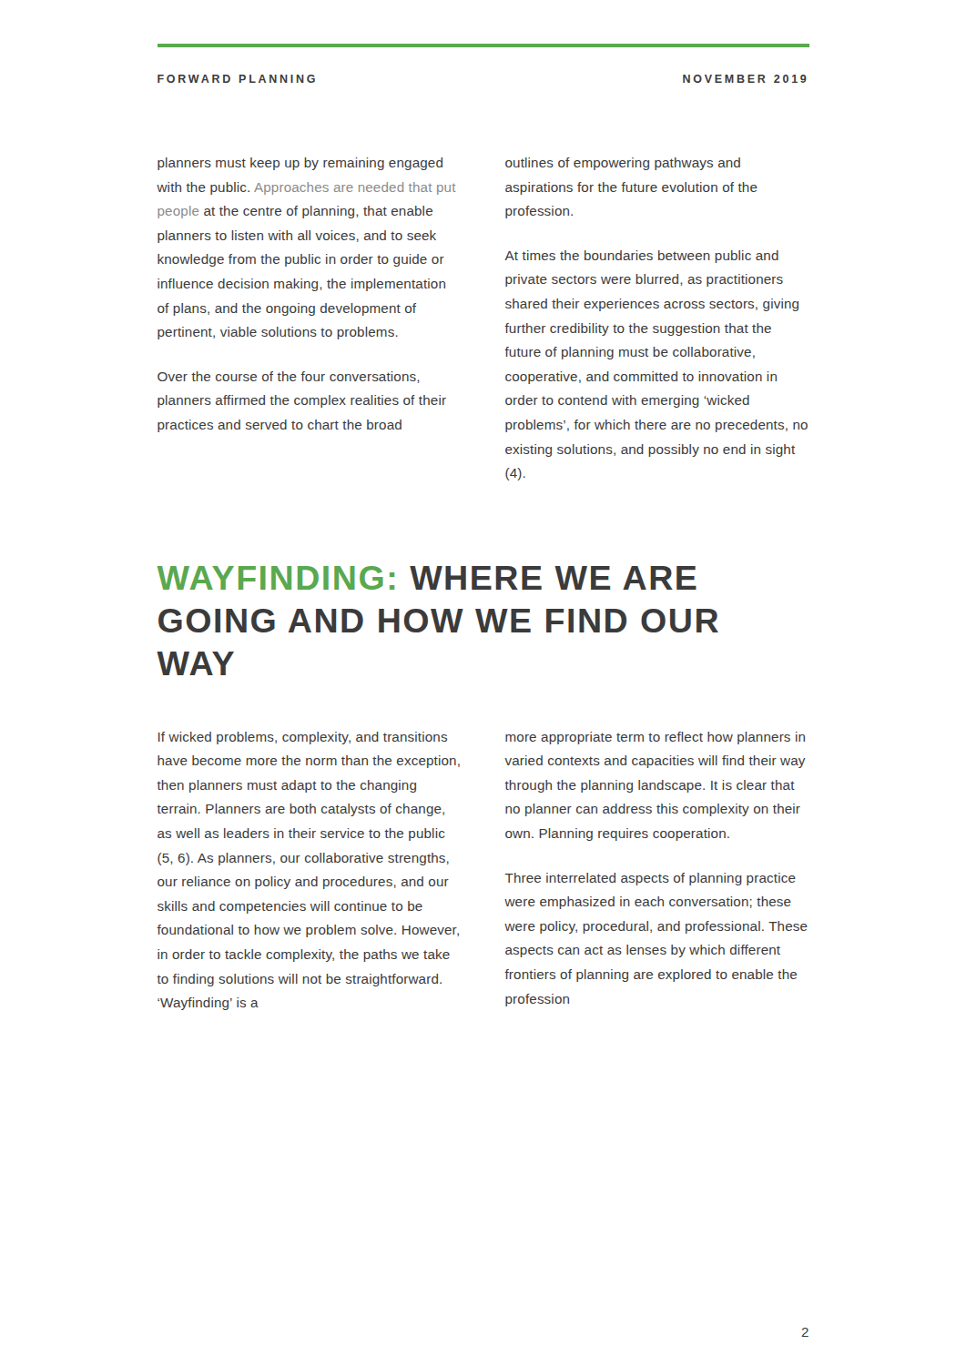FORWARD PLANNING
NOVEMBER 2019
planners must keep up by remaining engaged with the public. Approaches are needed that put people at the centre of planning, that enable planners to listen with all voices, and to seek knowledge from the public in order to guide or influence decision making, the implementation of plans, and the ongoing development of pertinent, viable solutions to problems.
Over the course of the four conversations, planners affirmed the complex realities of their practices and served to chart the broad
outlines of empowering pathways and aspirations for the future evolution of the profession.
At times the boundaries between public and private sectors were blurred, as practitioners shared their experiences across sectors, giving further credibility to the suggestion that the future of planning must be collaborative, cooperative, and committed to innovation in order to contend with emerging ‘wicked problems’, for which there are no precedents, no existing solutions, and possibly no end in sight (4).
Wayfinding: Where we are going and how we find our way
If wicked problems, complexity, and transitions have become more the norm than the exception, then planners must adapt to the changing terrain. Planners are both catalysts of change, as well as leaders in their service to the public (5, 6). As planners, our collaborative strengths, our reliance on policy and procedures, and our skills and competencies will continue to be foundational to how we problem solve. However, in order to tackle complexity, the paths we take to finding solutions will not be straightforward. ‘Wayfinding’ is a
more appropriate term to reflect how planners in varied contexts and capacities will find their way through the planning landscape. It is clear that no planner can address this complexity on their own. Planning requires cooperation.
Three interrelated aspects of planning practice were emphasized in each conversation; these were policy, procedural, and professional. These aspects can act as lenses by which different frontiers of planning are explored to enable the profession
2